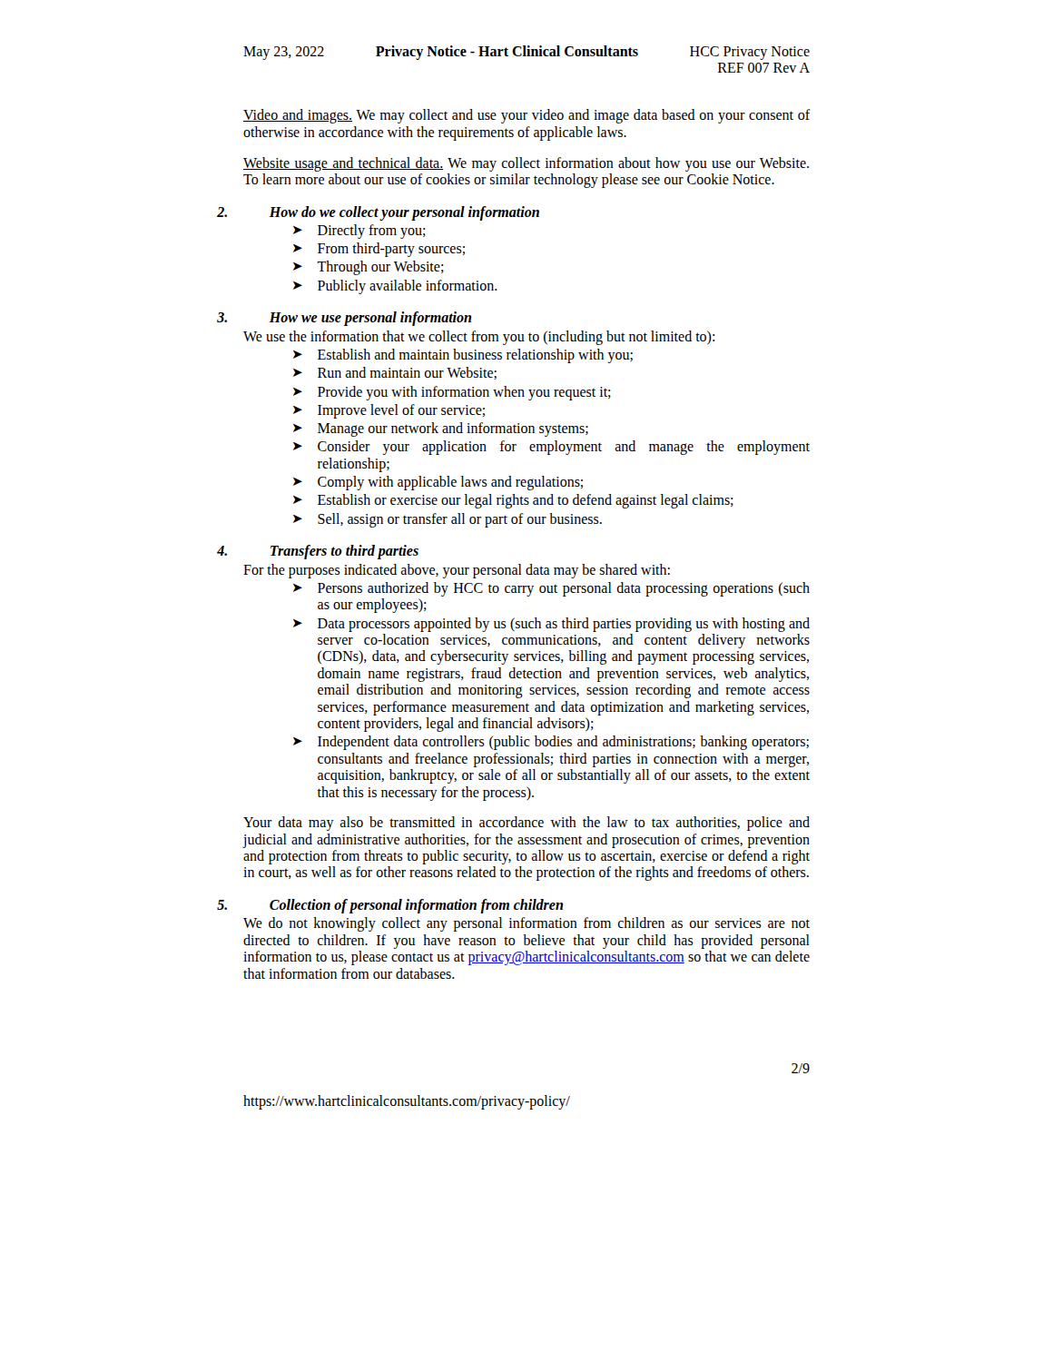May 23, 2022
Privacy Notice - Hart Clinical Consultants
HCC Privacy Notice REF 007 Rev A
Video and images. We may collect and use your video and image data based on your consent of otherwise in accordance with the requirements of applicable laws.
Website usage and technical data. We may collect information about how you use our Website. To learn more about our use of cookies or similar technology please see our Cookie Notice.
2. How do we collect your personal information
Directly from you;
From third-party sources;
Through our Website;
Publicly available information.
3. How we use personal information
We use the information that we collect from you to (including but not limited to):
Establish and maintain business relationship with you;
Run and maintain our Website;
Provide you with information when you request it;
Improve level of our service;
Manage our network and information systems;
Consider your application for employment and manage the employment relationship;
Comply with applicable laws and regulations;
Establish or exercise our legal rights and to defend against legal claims;
Sell, assign or transfer all or part of our business.
4. Transfers to third parties
For the purposes indicated above, your personal data may be shared with:
Persons authorized by HCC to carry out personal data processing operations (such as our employees);
Data processors appointed by us (such as third parties providing us with hosting and server co-location services, communications, and content delivery networks (CDNs), data, and cybersecurity services, billing and payment processing services, domain name registrars, fraud detection and prevention services, web analytics, email distribution and monitoring services, session recording and remote access services, performance measurement and data optimization and marketing services, content providers, legal and financial advisors);
Independent data controllers (public bodies and administrations; banking operators; consultants and freelance professionals; third parties in connection with a merger, acquisition, bankruptcy, or sale of all or substantially all of our assets, to the extent that this is necessary for the process).
Your data may also be transmitted in accordance with the law to tax authorities, police and judicial and administrative authorities, for the assessment and prosecution of crimes, prevention and protection from threats to public security, to allow us to ascertain, exercise or defend a right in court, as well as for other reasons related to the protection of the rights and freedoms of others.
5. Collection of personal information from children
We do not knowingly collect any personal information from children as our services are not directed to children. If you have reason to believe that your child has provided personal information to us, please contact us at privacy@hartclinicalconsultants.com so that we can delete that information from our databases.
2/9
https://www.hartclinicalconsultants.com/privacy-policy/